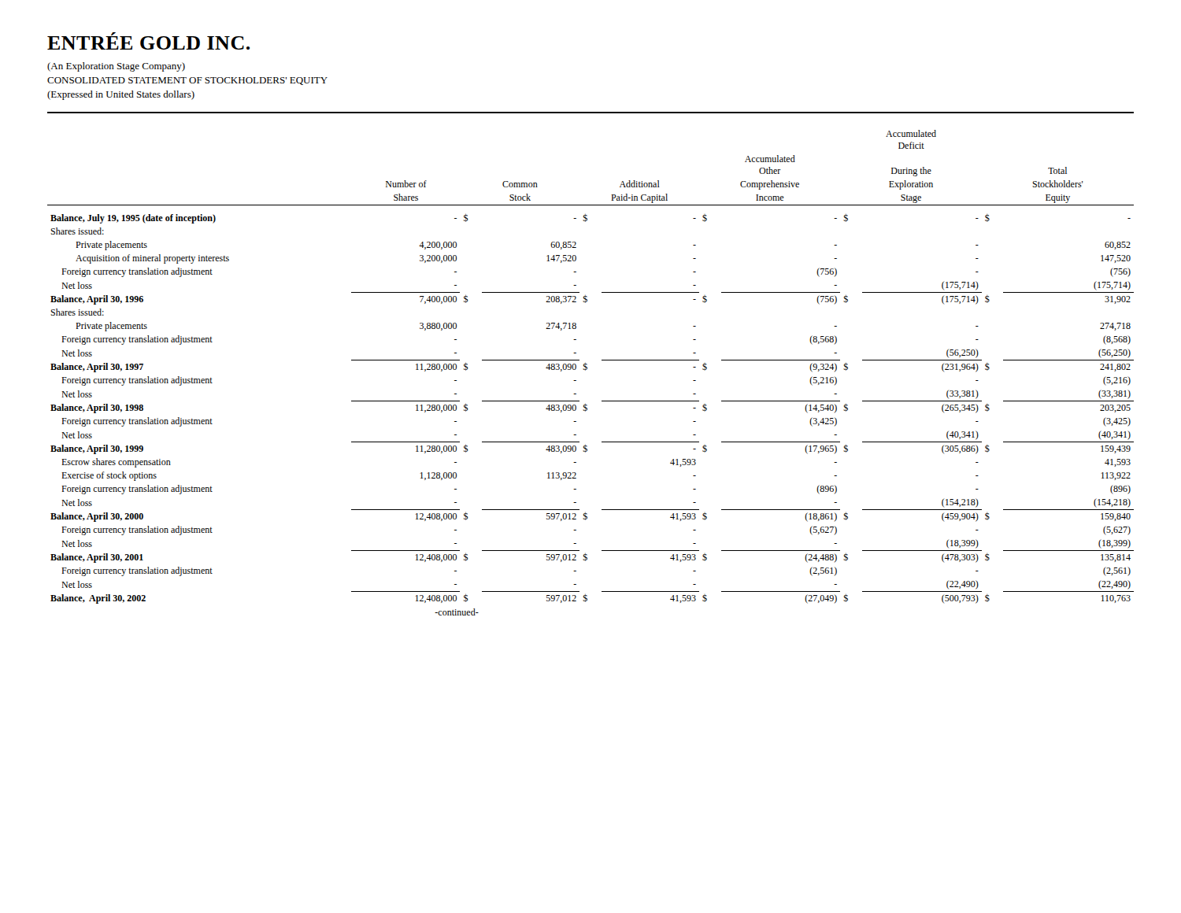ENTRÉE GOLD INC.
(An Exploration Stage Company)
CONSOLIDATED STATEMENT OF STOCKHOLDERS' EQUITY
(Expressed in United States dollars)
| | | | | | Accumulated Deficit | |
| --- | --- | --- | --- | --- | --- | --- |
| | | | | Accumulated Other | During the | Total |
| | Number of | Common | Additional | Comprehensive | Exploration | Stockholders' |
| | Shares | Stock | Paid-in Capital | Income | Stage | Equity |
| Balance, July 19, 1995 (date of inception) | - | $ | - | $ | - | $ | - | $ | - | $ | - |
| Shares issued: | | | | | | | | | | | |
| Private placements | 4,200,000 | | 60,852 | | - | | - | | - | | 60,852 |
| Acquisition of mineral property interests | 3,200,000 | | 147,520 | | - | | - | | - | | 147,520 |
| Foreign currency translation adjustment | - | | - | | - | | (756) | | - | | (756) |
| Net loss | - | | - | | - | | - | | (175,714) | | (175,714) |
| Balance, April 30, 1996 | 7,400,000 | $ | 208,372 | $ | - | $ | (756) | $ | (175,714) | $ | 31,902 |
| Shares issued: | | | | | | | | | | | |
| Private placements | 3,880,000 | | 274,718 | | - | | - | | - | | 274,718 |
| Foreign currency translation adjustment | - | | - | | - | | (8,568) | | - | | (8,568) |
| Net loss | - | | - | | - | | - | | (56,250) | | (56,250) |
| Balance, April 30, 1997 | 11,280,000 | $ | 483,090 | $ | - | $ | (9,324) | $ | (231,964) | $ | 241,802 |
| Foreign currency translation adjustment | - | | - | | - | | (5,216) | | - | | (5,216) |
| Net loss | - | | - | | - | | - | | (33,381) | | (33,381) |
| Balance, April 30, 1998 | 11,280,000 | $ | 483,090 | $ | - | $ | (14,540) | $ | (265,345) | $ | 203,205 |
| Foreign currency translation adjustment | - | | - | | - | | (3,425) | | - | | (3,425) |
| Net loss | - | | - | | - | | - | | (40,341) | | (40,341) |
| Balance, April 30, 1999 | 11,280,000 | $ | 483,090 | $ | - | $ | (17,965) | $ | (305,686) | $ | 159,439 |
| Escrow shares compensation | - | | - | | 41,593 | | - | | - | | 41,593 |
| Exercise of stock options | 1,128,000 | | 113,922 | | - | | - | | - | | 113,922 |
| Foreign currency translation adjustment | - | | - | | - | | (896) | | - | | (896) |
| Net loss | - | | - | | - | | - | | (154,218) | | (154,218) |
| Balance, April 30, 2000 | 12,408,000 | $ | 597,012 | $ | 41,593 | $ | (18,861) | $ | (459,904) | $ | 159,840 |
| Foreign currency translation adjustment | - | | - | | - | | (5,627) | | - | | (5,627) |
| Net loss | - | | - | | - | | - | | (18,399) | | (18,399) |
| Balance, April 30, 2001 | 12,408,000 | $ | 597,012 | $ | 41,593 | $ | (24,488) | $ | (478,303) | $ | 135,814 |
| Foreign currency translation adjustment | - | | - | | - | | (2,561) | | - | | (2,561) |
| Net loss | - | | - | | - | | - | | (22,490) | | (22,490) |
| Balance, April 30, 2002 | 12,408,000 | $ | 597,012 | $ | 41,593 | $ | (27,049) | $ | (500,793) | $ | 110,763 |
-continued-